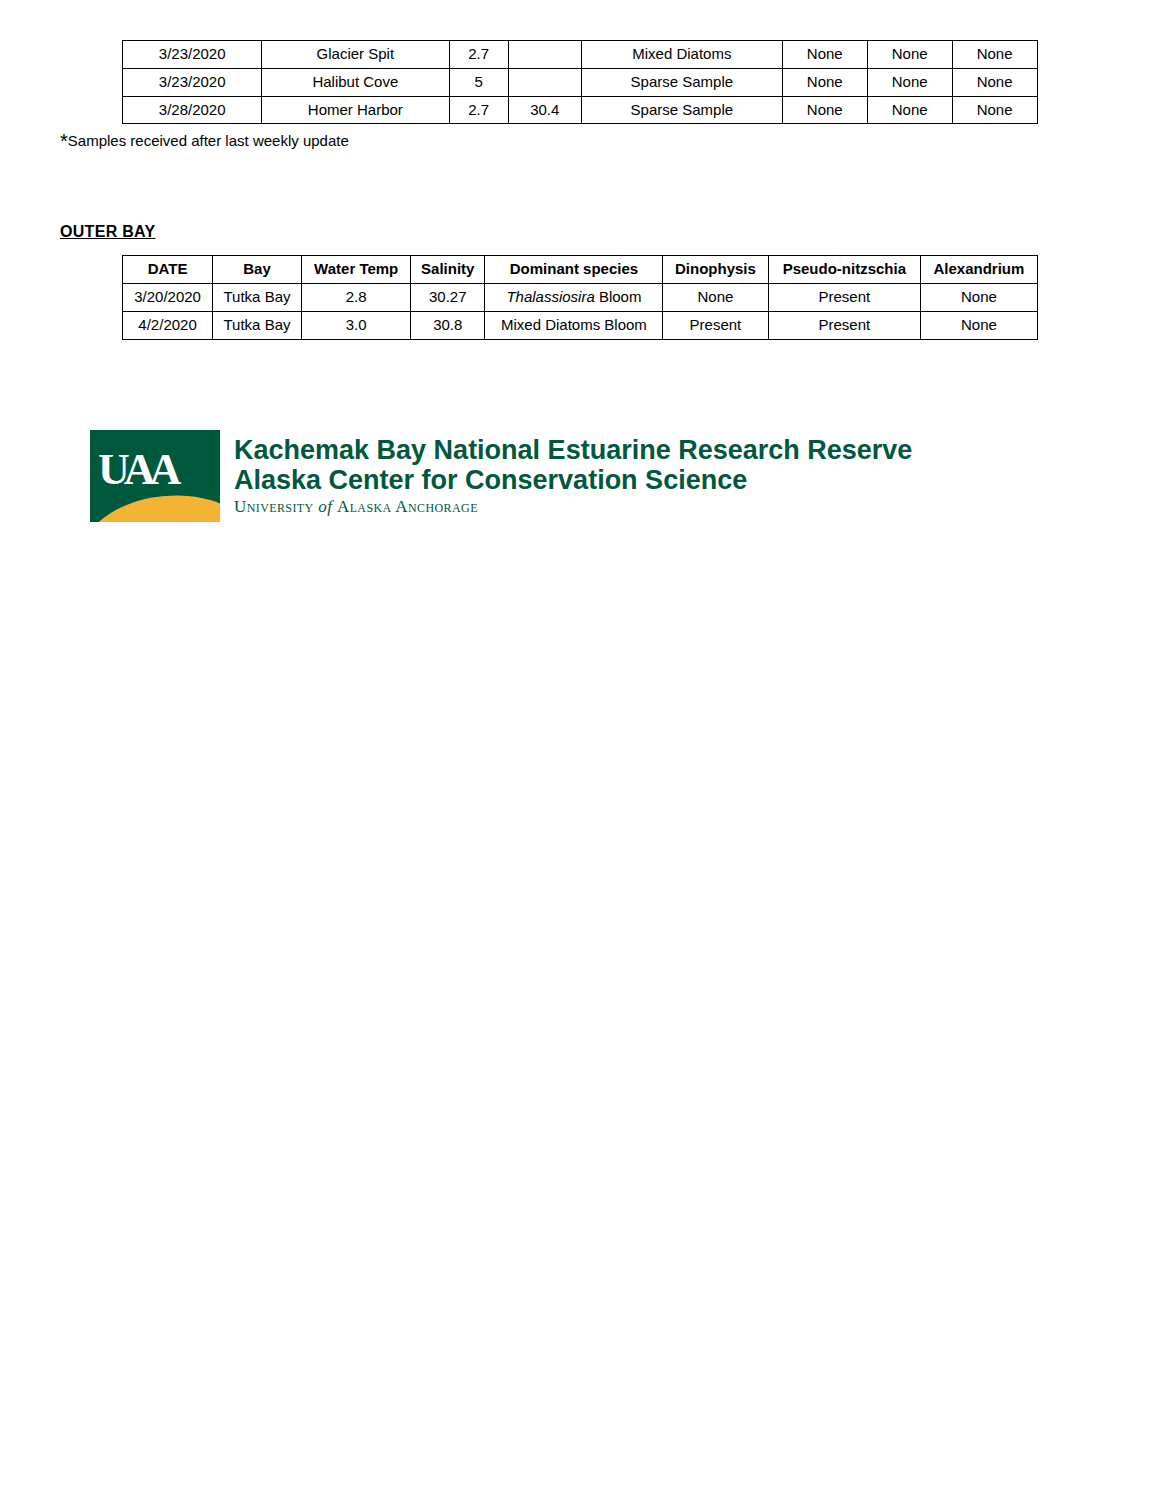| 3/23/2020 | Glacier Spit | 2.7 | | Mixed Diatoms | None | None | None |
| 3/23/2020 | Halibut Cove | 5 | | Sparse Sample | None | None | None |
| 3/28/2020 | Homer Harbor | 2.7 | 30.4 | Sparse Sample | None | None | None |
*Samples received after last weekly update
OUTER BAY
| DATE | Bay | Water Temp | Salinity | Dominant species | Dinophysis | Pseudo-nitzschia | Alexandrium |
| --- | --- | --- | --- | --- | --- | --- | --- |
| 3/20/2020 | Tutka Bay | 2.8 | 30.27 | Thalassiosira Bloom | None | Present | None |
| 4/2/2020 | Tutka Bay | 3.0 | 30.8 | Mixed Diatoms Bloom | Present | Present | None |
UAA
Kachemak Bay National Estuarine Research Reserve
Alaska Center for Conservation Science
University of Alaska Anchorage